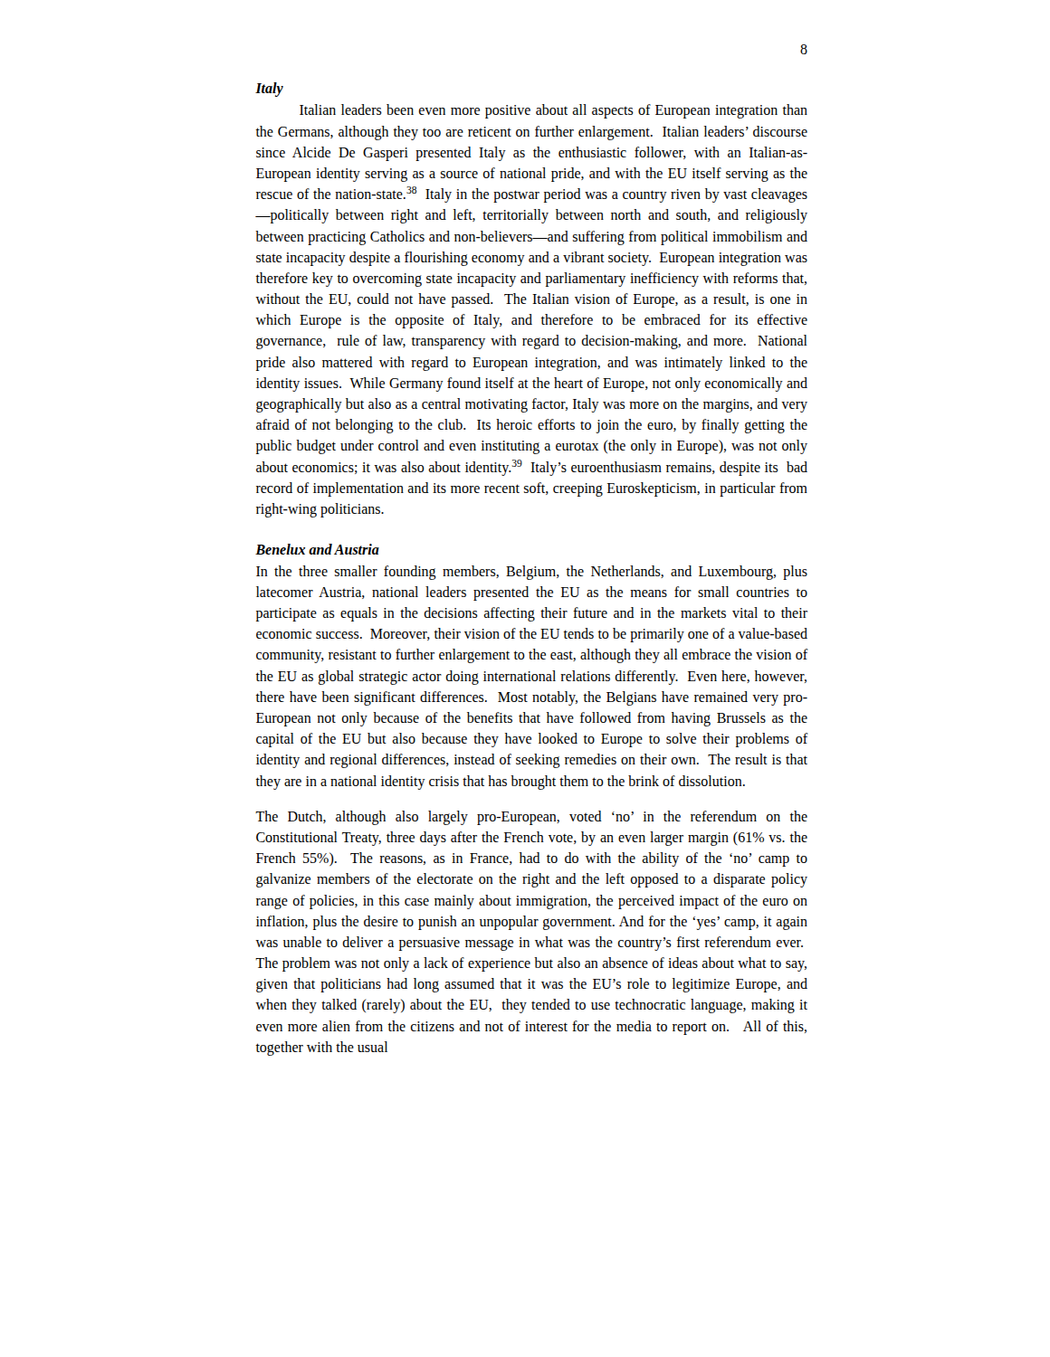8
Italy
Italian leaders been even more positive about all aspects of European integration than the Germans, although they too are reticent on further enlargement. Italian leaders’ discourse since Alcide De Gasperi presented Italy as the enthusiastic follower, with an Italian-as-European identity serving as a source of national pride, and with the EU itself serving as the rescue of the nation-state.38 Italy in the postwar period was a country riven by vast cleavages—politically between right and left, territorially between north and south, and religiously between practicing Catholics and non-believers—and suffering from political immobilism and state incapacity despite a flourishing economy and a vibrant society. European integration was therefore key to overcoming state incapacity and parliamentary inefficiency with reforms that, without the EU, could not have passed. The Italian vision of Europe, as a result, is one in which Europe is the opposite of Italy, and therefore to be embraced for its effective governance, rule of law, transparency with regard to decision-making, and more. National pride also mattered with regard to European integration, and was intimately linked to the identity issues. While Germany found itself at the heart of Europe, not only economically and geographically but also as a central motivating factor, Italy was more on the margins, and very afraid of not belonging to the club. Its heroic efforts to join the euro, by finally getting the public budget under control and even instituting a eurotax (the only in Europe), was not only about economics; it was also about identity.39 Italy’s euroenthusiasm remains, despite its bad record of implementation and its more recent soft, creeping Euroskepticism, in particular from right-wing politicians.
Benelux and Austria
In the three smaller founding members, Belgium, the Netherlands, and Luxembourg, plus latecomer Austria, national leaders presented the EU as the means for small countries to participate as equals in the decisions affecting their future and in the markets vital to their economic success. Moreover, their vision of the EU tends to be primarily one of a value-based community, resistant to further enlargement to the east, although they all embrace the vision of the EU as global strategic actor doing international relations differently. Even here, however, there have been significant differences. Most notably, the Belgians have remained very pro-European not only because of the benefits that have followed from having Brussels as the capital of the EU but also because they have looked to Europe to solve their problems of identity and regional differences, instead of seeking remedies on their own. The result is that they are in a national identity crisis that has brought them to the brink of dissolution.
The Dutch, although also largely pro-European, voted ‘no’ in the referendum on the Constitutional Treaty, three days after the French vote, by an even larger margin (61% vs. the French 55%). The reasons, as in France, had to do with the ability of the ‘no’ camp to galvanize members of the electorate on the right and the left opposed to a disparate policy range of policies, in this case mainly about immigration, the perceived impact of the euro on inflation, plus the desire to punish an unpopular government. And for the ‘yes’ camp, it again was unable to deliver a persuasive message in what was the country’s first referendum ever. The problem was not only a lack of experience but also an absence of ideas about what to say, given that politicians had long assumed that it was the EU’s role to legitimize Europe, and when they talked (rarely) about the EU, they tended to use technocratic language, making it even more alien from the citizens and not of interest for the media to report on. All of this, together with the usual